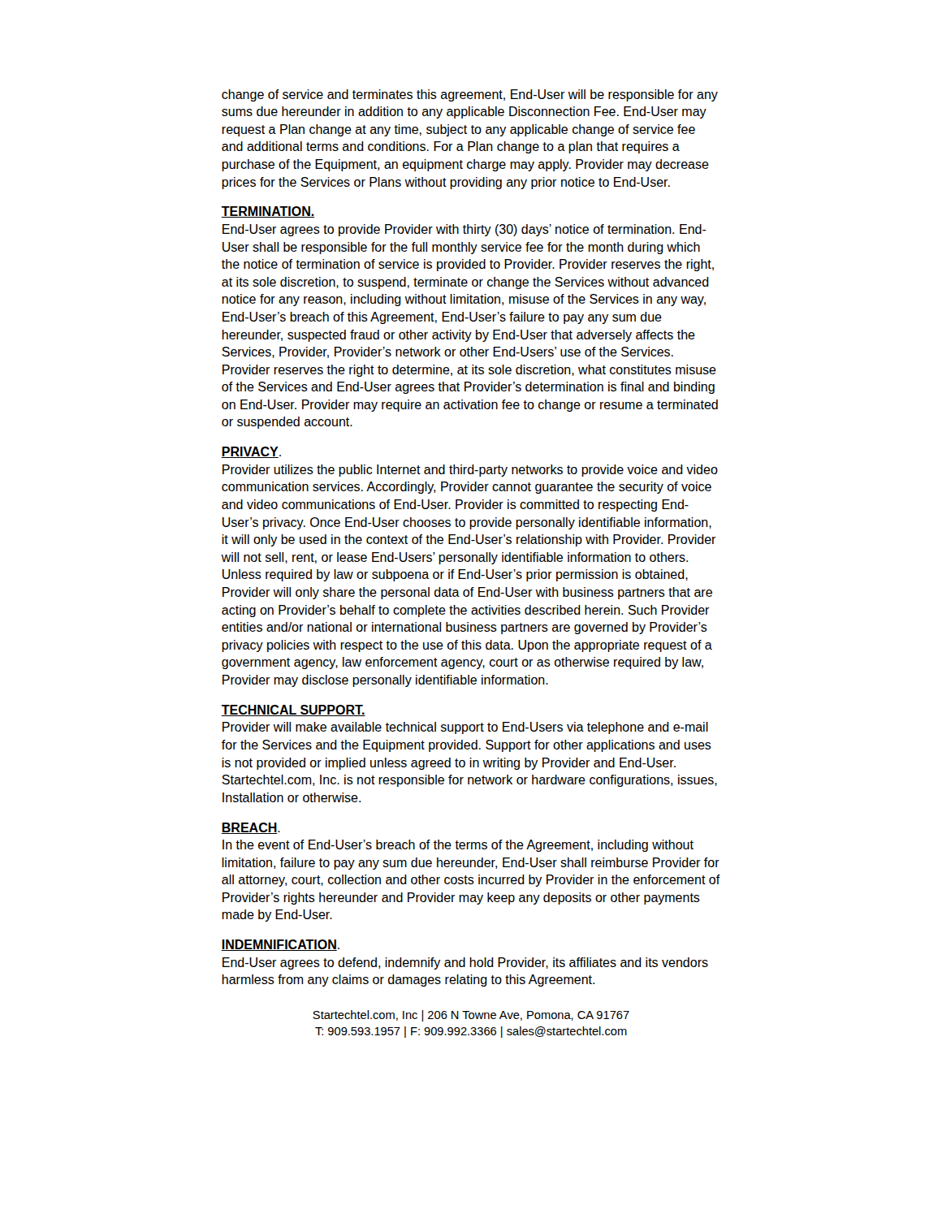change of service and terminates this agreement, End-User will be responsible for any sums due hereunder in addition to any applicable Disconnection Fee. End-User may request a Plan change at any time, subject to any applicable change of service fee and additional terms and conditions. For a Plan change to a plan that requires a purchase of the Equipment, an equipment charge may apply. Provider may decrease prices for the Services or Plans without providing any prior notice to End-User.
TERMINATION.
End-User agrees to provide Provider with thirty (30) days’ notice of termination. End-User shall be responsible for the full monthly service fee for the month during which the notice of termination of service is provided to Provider. Provider reserves the right, at its sole discretion, to suspend, terminate or change the Services without advanced notice for any reason, including without limitation, misuse of the Services in any way, End-User’s breach of this Agreement, End-User’s failure to pay any sum due hereunder, suspected fraud or other activity by End-User that adversely affects the Services, Provider, Provider’s network or other End-Users’ use of the Services. Provider reserves the right to determine, at its sole discretion, what constitutes misuse of the Services and End-User agrees that Provider’s determination is final and binding on End-User. Provider may require an activation fee to change or resume a terminated or suspended account.
PRIVACY.
Provider utilizes the public Internet and third-party networks to provide voice and video communication services. Accordingly, Provider cannot guarantee the security of voice and video communications of End-User. Provider is committed to respecting End-User’s privacy. Once End-User chooses to provide personally identifiable information, it will only be used in the context of the End-User’s relationship with Provider. Provider will not sell, rent, or lease End-Users’ personally identifiable information to others. Unless required by law or subpoena or if End-User’s prior permission is obtained, Provider will only share the personal data of End-User with business partners that are acting on Provider’s behalf to complete the activities described herein. Such Provider entities and/or national or international business partners are governed by Provider’s privacy policies with respect to the use of this data. Upon the appropriate request of a government agency, law enforcement agency, court or as otherwise required by law, Provider may disclose personally identifiable information.
TECHNICAL SUPPORT.
Provider will make available technical support to End-Users via telephone and e-mail for the Services and the Equipment provided. Support for other applications and uses is not provided or implied unless agreed to in writing by Provider and End-User. Startechtel.com, Inc. is not responsible for network or hardware configurations, issues, Installation or otherwise.
BREACH.
In the event of End-User’s breach of the terms of the Agreement, including without limitation, failure to pay any sum due hereunder, End-User shall reimburse Provider for all attorney, court, collection and other costs incurred by Provider in the enforcement of Provider’s rights hereunder and Provider may keep any deposits or other payments made by End-User.
INDEMNIFICATION.
End-User agrees to defend, indemnify and hold Provider, its affiliates and its vendors harmless from any claims or damages relating to this Agreement.
Startechtel.com, Inc | 206 N Towne Ave, Pomona, CA 91767
T: 909.593.1957 | F: 909.992.3366 | sales@startechtel.com